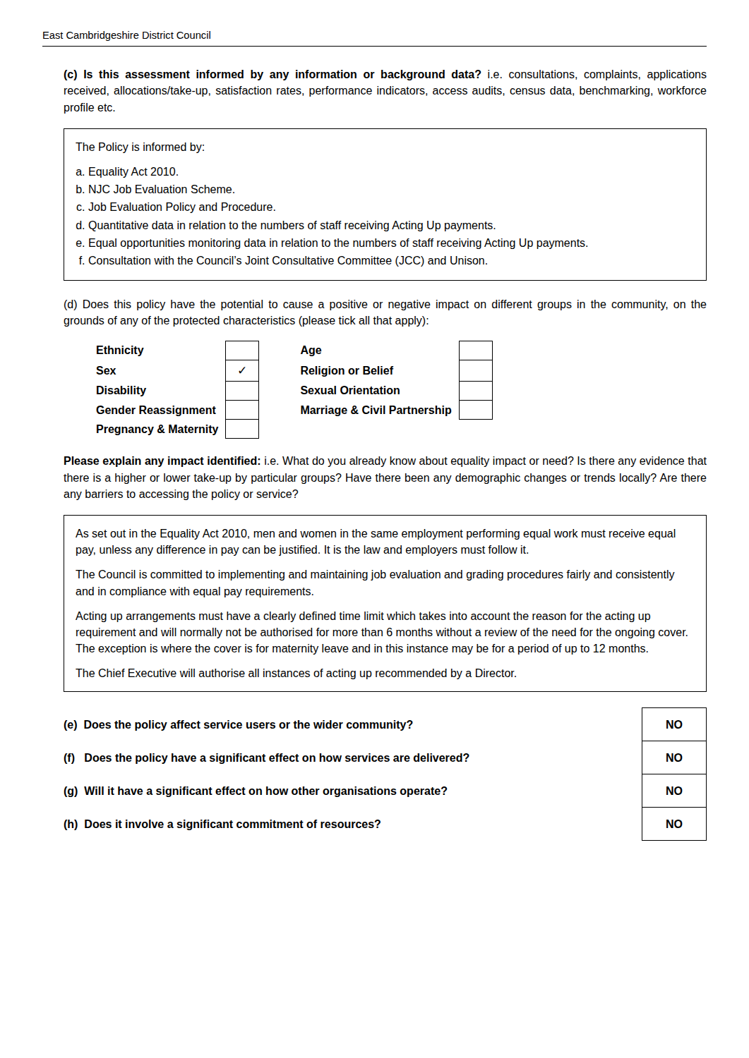East Cambridgeshire District Council
(c) Is this assessment informed by any information or background data? i.e. consultations, complaints, applications received, allocations/take-up, satisfaction rates, performance indicators, access audits, census data, benchmarking, workforce profile etc.
The Policy is informed by:
Equality Act 2010.
NJC Job Evaluation Scheme.
Job Evaluation Policy and Procedure.
Quantitative data in relation to the numbers of staff receiving Acting Up payments.
Equal opportunities monitoring data in relation to the numbers of staff receiving Acting Up payments.
Consultation with the Council’s Joint Consultative Committee (JCC) and Unison.
(d) Does this policy have the potential to cause a positive or negative impact on different groups in the community, on the grounds of any of the protected characteristics (please tick all that apply):
| Ethnicity | | | Age | |
| Sex | ✓ | | Religion or Belief | |
| Disability | | | Sexual Orientation | |
| Gender Reassignment | | | Marriage & Civil Partnership | |
| Pregnancy & Maternity | | | | |
Please explain any impact identified: i.e. What do you already know about equality impact or need? Is there any evidence that there is a higher or lower take-up by particular groups? Have there been any demographic changes or trends locally? Are there any barriers to accessing the policy or service?
As set out in the Equality Act 2010, men and women in the same employment performing equal work must receive equal pay, unless any difference in pay can be justified. It is the law and employers must follow it.
The Council is committed to implementing and maintaining job evaluation and grading procedures fairly and consistently and in compliance with equal pay requirements.
Acting up arrangements must have a clearly defined time limit which takes into account the reason for the acting up requirement and will normally not be authorised for more than 6 months without a review of the need for the ongoing cover. The exception is where the cover is for maternity leave and in this instance may be for a period of up to 12 months.
The Chief Executive will authorise all instances of acting up recommended by a Director.
| (e) Does the policy affect service users or the wider community? | NO |
| (f) Does the policy have a significant effect on how services are delivered? | NO |
| (g) Will it have a significant effect on how other organisations operate? | NO |
| (h) Does it involve a significant commitment of resources? | NO |